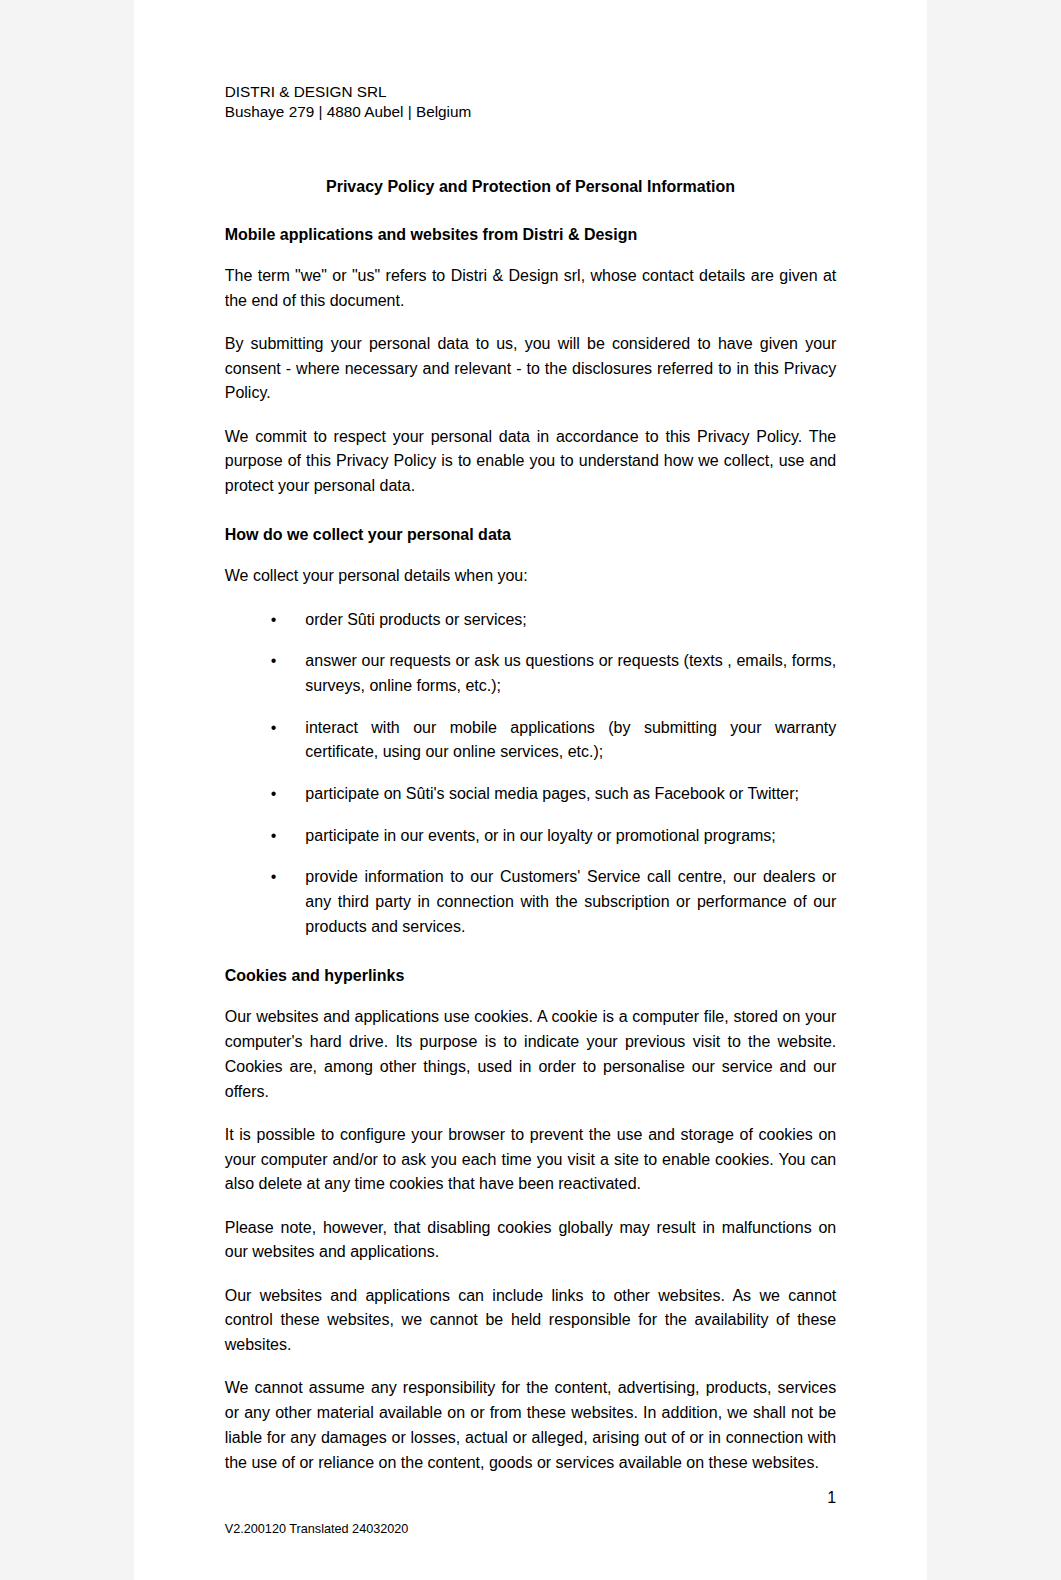DISTRI & DESIGN SRL
Bushaye 279 | 4880 Aubel | Belgium
Privacy Policy and Protection of Personal Information
Mobile applications and websites from Distri & Design
The term "we" or "us" refers to Distri & Design srl, whose contact details are given at the end of this document.
By submitting your personal data to us, you will be considered to have given your consent - where necessary and relevant - to the disclosures referred to in this Privacy Policy.
We commit to respect your personal data in accordance to this Privacy Policy. The purpose of this Privacy Policy is to enable you to understand how we collect, use and protect your personal data.
How do we collect your personal data
We collect your personal details when you:
order Sûti products or services;
answer our requests or ask us questions or requests (texts , emails, forms, surveys, online forms, etc.);
interact with our mobile applications (by submitting your warranty certificate, using our online services, etc.);
participate on Sûti's social media pages, such as Facebook or Twitter;
participate in our events, or in our loyalty or promotional programs;
provide information to our Customers' Service call centre, our dealers or any third party in connection with the subscription or performance of our products and services.
Cookies and hyperlinks
Our websites and applications use cookies. A cookie is a computer file, stored on your computer's hard drive. Its purpose is to indicate your previous visit to the website. Cookies are, among other things, used in order to personalise our service and our offers.
It is possible to configure your browser to prevent the use and storage of cookies on your computer and/or to ask you each time you visit a site to enable cookies. You can also delete at any time cookies that have been reactivated.
Please note, however, that disabling cookies globally may result in malfunctions on our websites and applications.
Our websites and applications can include links to other websites. As we cannot control these websites, we cannot be held responsible for the availability of these websites.
We cannot assume any responsibility for the content, advertising, products, services or any other material available on or from these websites. In addition, we shall not be liable for any damages or losses, actual or alleged, arising out of or in connection with the use of or reliance on the content, goods or services available on these websites.
1
V2.200120 Translated 24032020